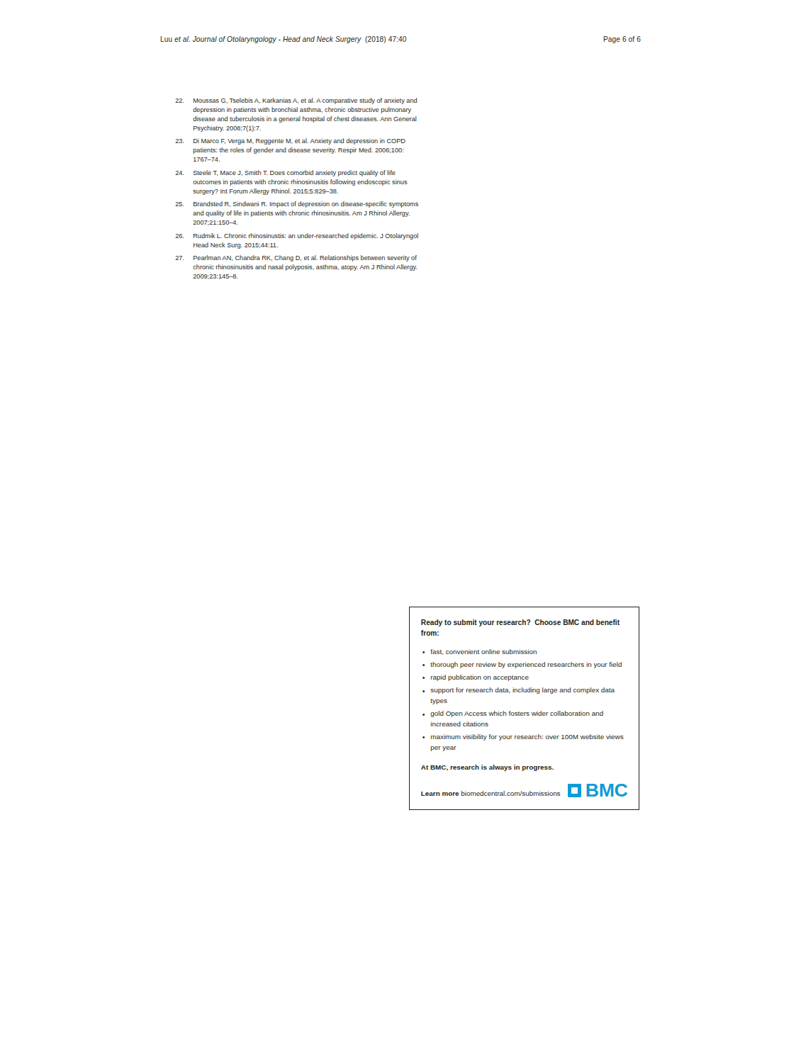Luu et al. Journal of Otolaryngology - Head and Neck Surgery (2018) 47:40
Page 6 of 6
Moussas G, Tselebis A, Karkanias A, et al. A comparative study of anxiety and depression in patients with bronchial asthma, chronic obstructive pulmonary disease and tuberculosis in a general hospital of chest diseases. Ann General Psychiatry. 2008;7(1):7.
Di Marco F, Verga M, Reggente M, et al. Anxiety and depression in COPD patients: the roles of gender and disease severity. Respir Med. 2006;100: 1767–74.
Steele T, Mace J, Smith T. Does comorbid anxiety predict quality of life outcomes in patients with chronic rhinosinusitis following endoscopic sinus surgery? Int Forum Allergy Rhinol. 2015;5:829–38.
Brandsted R, Sindwani R. Impact of depression on disease-specific symptoms and quality of life in patients with chronic rhinosinusitis. Am J Rhinol Allergy. 2007;21:150–4.
Rudmik L. Chronic rhinosinustis: an under-researched epidemic. J Otolaryngol Head Neck Surg. 2015;44:11.
Pearlman AN, Chandra RK, Chang D, et al. Relationships between severity of chronic rhinosinusitis and nasal polyposis, asthma, atopy. Am J Rhinol Allergy. 2009;23:145–8.
Ready to submit your research? Choose BMC and benefit from:
fast, convenient online submission
thorough peer review by experienced researchers in your field
rapid publication on acceptance
support for research data, including large and complex data types
gold Open Access which fosters wider collaboration and increased citations
maximum visibility for your research: over 100M website views per year
At BMC, research is always in progress.
Learn more biomedcentral.com/submissions
BMC